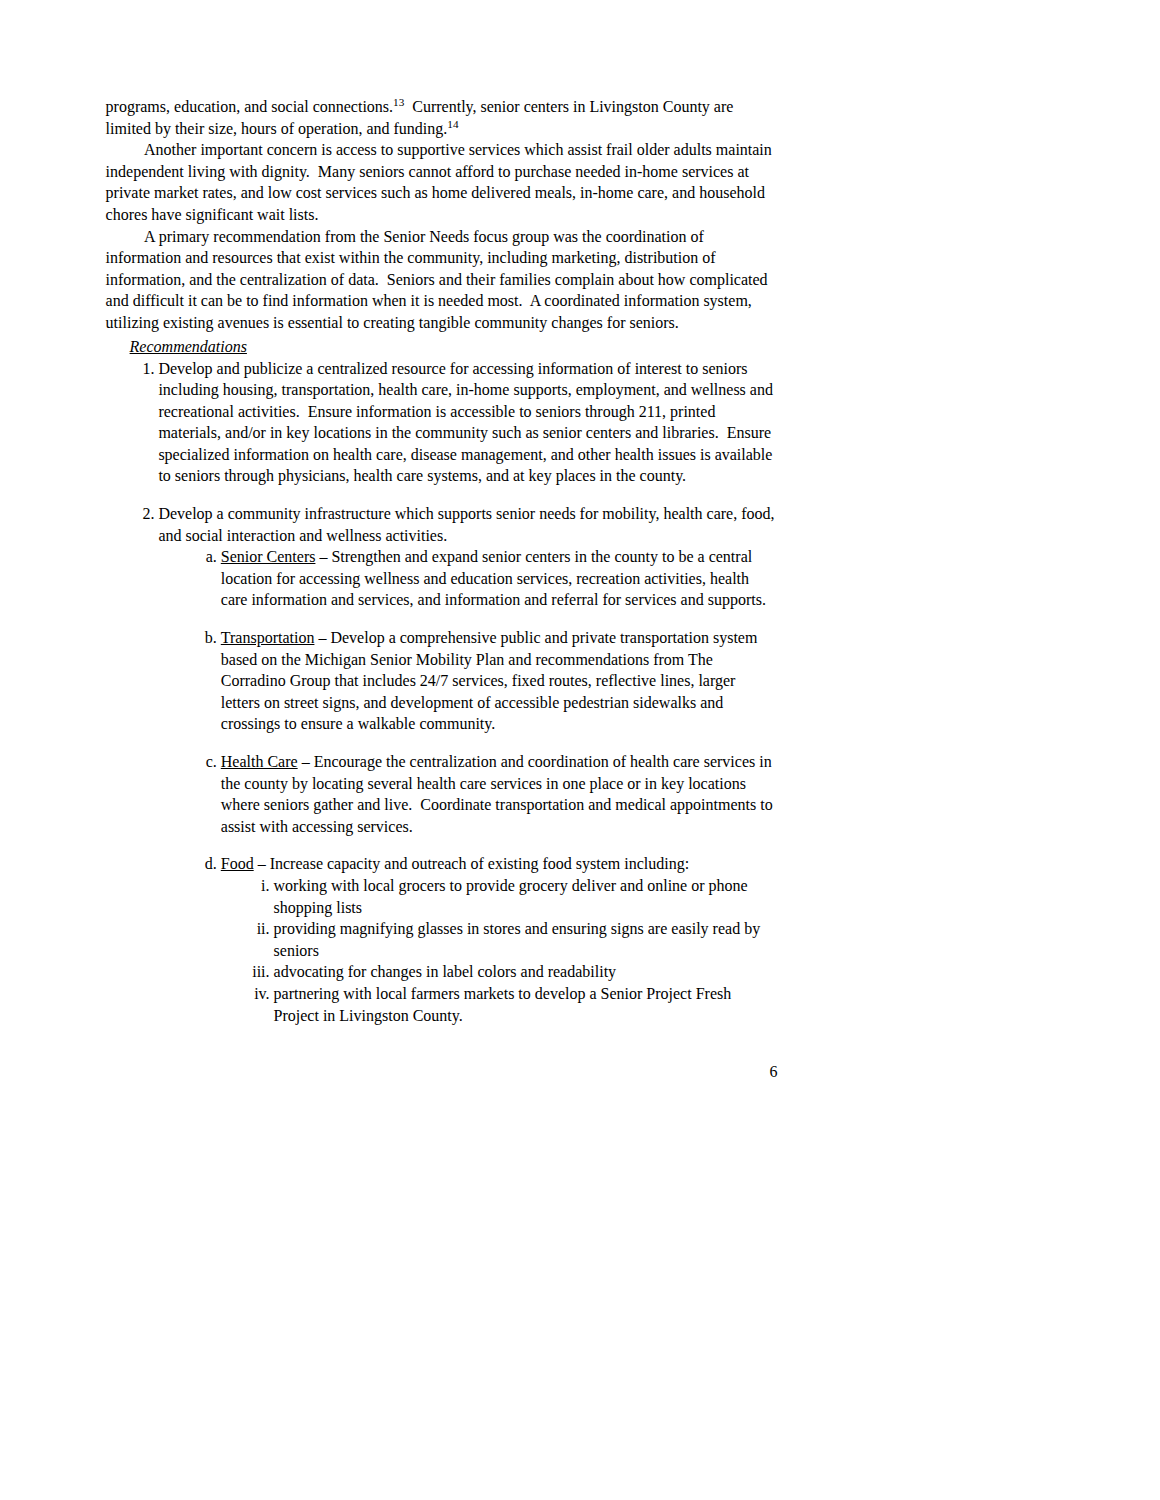programs, education, and social connections.13 Currently, senior centers in Livingston County are limited by their size, hours of operation, and funding.14
Another important concern is access to supportive services which assist frail older adults maintain independent living with dignity. Many seniors cannot afford to purchase needed in-home services at private market rates, and low cost services such as home delivered meals, in-home care, and household chores have significant wait lists.
A primary recommendation from the Senior Needs focus group was the coordination of information and resources that exist within the community, including marketing, distribution of information, and the centralization of data. Seniors and their families complain about how complicated and difficult it can be to find information when it is needed most. A coordinated information system, utilizing existing avenues is essential to creating tangible community changes for seniors.
Recommendations
Develop and publicize a centralized resource for accessing information of interest to seniors including housing, transportation, health care, in-home supports, employment, and wellness and recreational activities. Ensure information is accessible to seniors through 211, printed materials, and/or in key locations in the community such as senior centers and libraries. Ensure specialized information on health care, disease management, and other health issues is available to seniors through physicians, health care systems, and at key places in the county.
Develop a community infrastructure which supports senior needs for mobility, health care, food, and social interaction and wellness activities.
Senior Centers – Strengthen and expand senior centers in the county to be a central location for accessing wellness and education services, recreation activities, health care information and services, and information and referral for services and supports.
Transportation – Develop a comprehensive public and private transportation system based on the Michigan Senior Mobility Plan and recommendations from The Corradino Group that includes 24/7 services, fixed routes, reflective lines, larger letters on street signs, and development of accessible pedestrian sidewalks and crossings to ensure a walkable community.
Health Care – Encourage the centralization and coordination of health care services in the county by locating several health care services in one place or in key locations where seniors gather and live. Coordinate transportation and medical appointments to assist with accessing services.
Food – Increase capacity and outreach of existing food system including:
working with local grocers to provide grocery deliver and online or phone shopping lists
providing magnifying glasses in stores and ensuring signs are easily read by seniors
advocating for changes in label colors and readability
partnering with local farmers markets to develop a Senior Project Fresh Project in Livingston County.
6